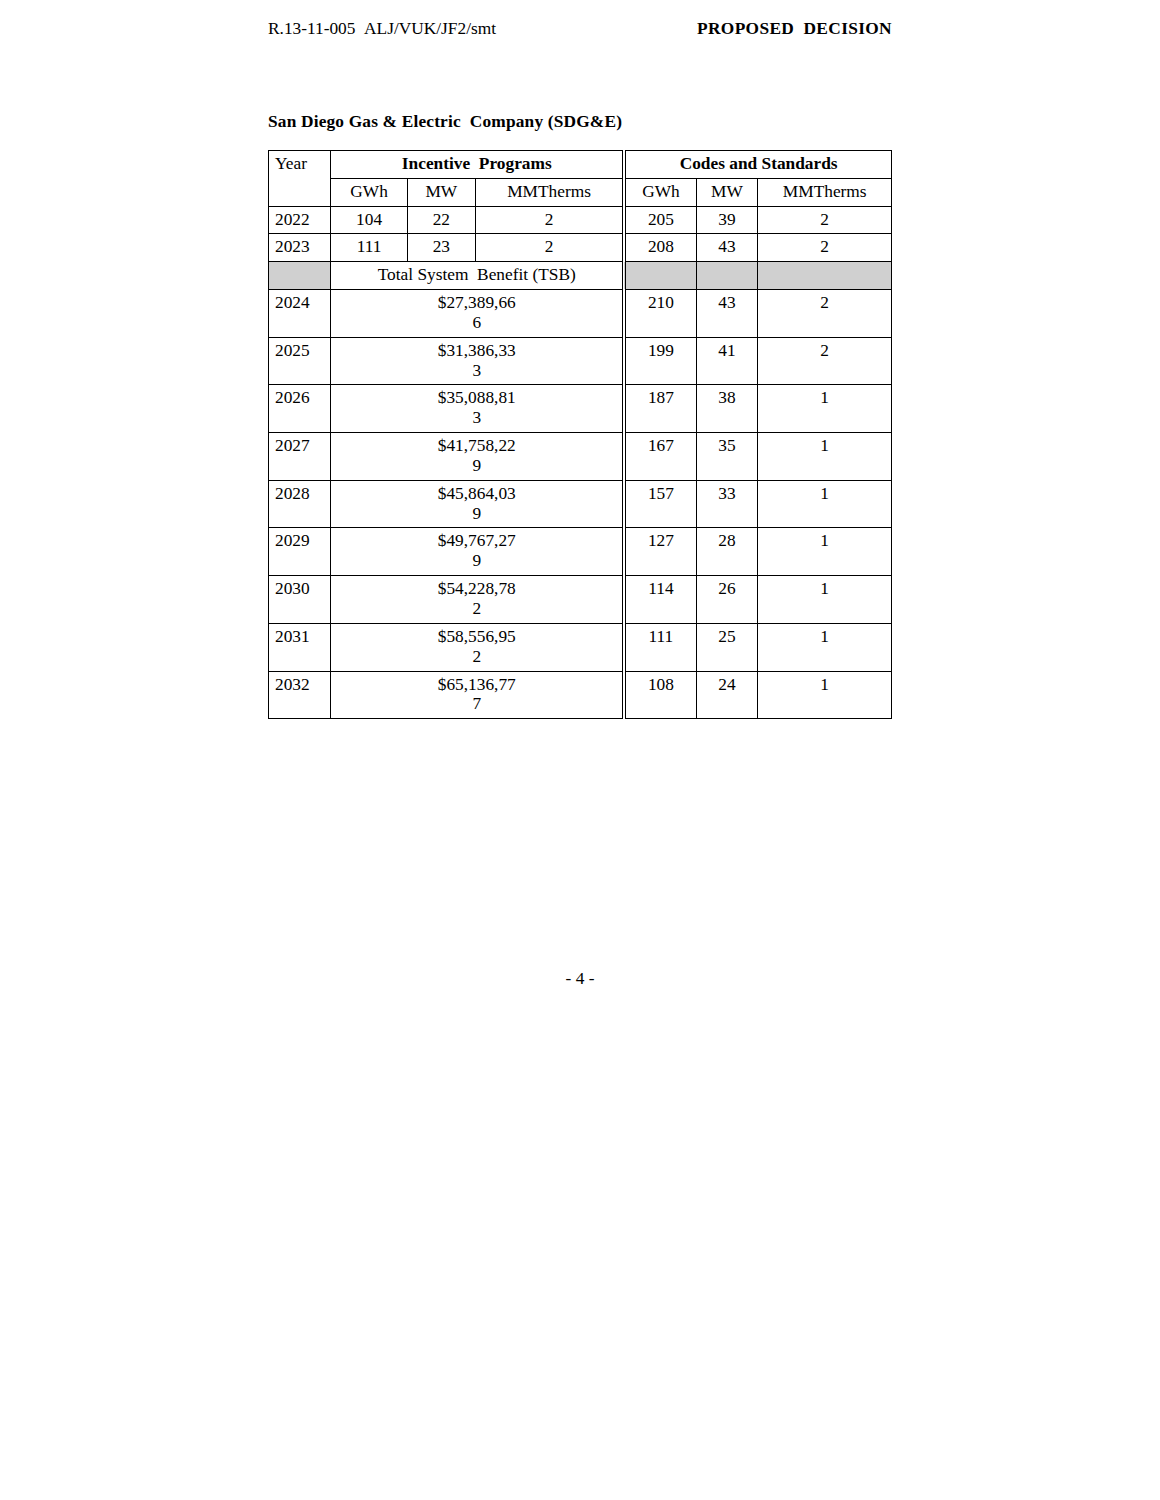R.13-11-005 ALJ/VUK/JF2/smt
PROPOSED DECISION
San Diego Gas & Electric Company (SDG&E)
| Year | Incentive Programs | Codes and Standards |
| --- | --- | --- |
| GWh | MW | MMTherms | GWh | MW | MMTherms |
| 2022 | 104 | 22 | 2 | 205 | 39 | 2 |
| 2023 | 111 | 23 | 2 | 208 | 43 | 2 |
| | Total System Benefit (TSB) | | | |
| 2024 | $27,389,66 6 | 210 | 43 | 2 |
| 2025 | $31,386,33 3 | 199 | 41 | 2 |
| 2026 | $35,088,81 3 | 187 | 38 | 1 |
| 2027 | $41,758,22 9 | 167 | 35 | 1 |
| 2028 | $45,864,03 9 | 157 | 33 | 1 |
| 2029 | $49,767,27 9 | 127 | 28 | 1 |
| 2030 | $54,228,78 2 | 114 | 26 | 1 |
| 2031 | $58,556,95 2 | 111 | 25 | 1 |
| 2032 | $65,136,77 7 | 108 | 24 | 1 |
- 4 -